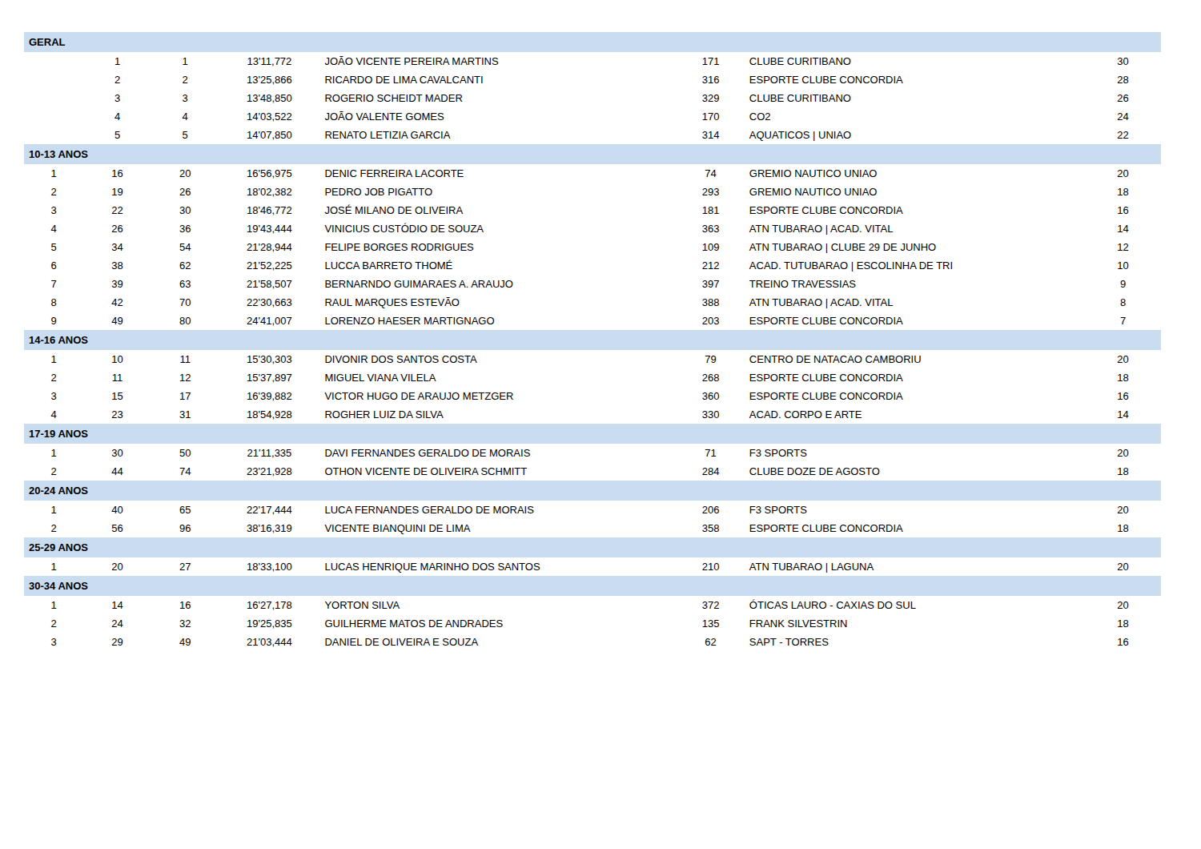| GERAL |
| | 1 | 1 | 13'11,772 | JOÃO VICENTE PEREIRA MARTINS | 171 | CLUBE CURITIBANO | 30 |
| | 2 | 2 | 13'25,866 | RICARDO DE LIMA CAVALCANTI | 316 | ESPORTE CLUBE CONCORDIA | 28 |
| | 3 | 3 | 13'48,850 | ROGERIO SCHEIDT MADER | 329 | CLUBE CURITIBANO | 26 |
| | 4 | 4 | 14'03,522 | JOÃO VALENTE GOMES | 170 | CO2 | 24 |
| | 5 | 5 | 14'07,850 | RENATO LETIZIA GARCIA | 314 | AQUATICOS / UNIAO | 22 |
| 10-13 ANOS |
| 1 | 16 | 20 | 16'56,975 | DENIC FERREIRA LACORTE | 74 | GREMIO NAUTICO UNIAO | 20 |
| 2 | 19 | 26 | 18'02,382 | PEDRO JOB PIGATTO | 293 | GREMIO NAUTICO UNIAO | 18 |
| 3 | 22 | 30 | 18'46,772 | JOSÉ MILANO DE OLIVEIRA | 181 | ESPORTE CLUBE CONCORDIA | 16 |
| 4 | 26 | 36 | 19'43,444 | VINICIUS CUSTÓDIO DE SOUZA | 363 | ATN TUBARAO / ACAD. VITAL | 14 |
| 5 | 34 | 54 | 21'28,944 | FELIPE BORGES RODRIGUES | 109 | ATN TUBARAO / CLUBE 29 DE JUNHO | 12 |
| 6 | 38 | 62 | 21'52,225 | LUCCA BARRETO THOMÉ | 212 | ACAD. TUTUBARAO / ESCOLINHA DE TRI | 10 |
| 7 | 39 | 63 | 21'58,507 | BERNARNDO GUIMARAES A. ARAUJO | 397 | TREINO TRAVESSIAS | 9 |
| 8 | 42 | 70 | 22'30,663 | RAUL MARQUES ESTEVÃO | 388 | ATN TUBARAO / ACAD. VITAL | 8 |
| 9 | 49 | 80 | 24'41,007 | LORENZO HAESER MARTIGNAGO | 203 | ESPORTE CLUBE CONCORDIA | 7 |
| 14-16 ANOS |
| 1 | 10 | 11 | 15'30,303 | DIVONIR DOS SANTOS COSTA | 79 | CENTRO DE NATACAO CAMBORIU | 20 |
| 2 | 11 | 12 | 15'37,897 | MIGUEL VIANA VILELA | 268 | ESPORTE CLUBE CONCORDIA | 18 |
| 3 | 15 | 17 | 16'39,882 | VICTOR HUGO DE ARAUJO METZGER | 360 | ESPORTE CLUBE CONCORDIA | 16 |
| 4 | 23 | 31 | 18'54,928 | ROGHER LUIZ DA SILVA | 330 | ACAD. CORPO E ARTE | 14 |
| 17-19 ANOS |
| 1 | 30 | 50 | 21'11,335 | DAVI FERNANDES GERALDO DE MORAIS | 71 | F3 SPORTS | 20 |
| 2 | 44 | 74 | 23'21,928 | OTHON VICENTE DE OLIVEIRA SCHMITT | 284 | CLUBE DOZE DE AGOSTO | 18 |
| 20-24 ANOS |
| 1 | 40 | 65 | 22'17,444 | LUCA FERNANDES GERALDO DE MORAIS | 206 | F3 SPORTS | 20 |
| 2 | 56 | 96 | 38'16,319 | VICENTE BIANQUINI DE LIMA | 358 | ESPORTE CLUBE CONCORDIA | 18 |
| 25-29 ANOS |
| 1 | 20 | 27 | 18'33,100 | LUCAS HENRIQUE MARINHO DOS SANTOS | 210 | ATN TUBARAO / LAGUNA | 20 |
| 30-34 ANOS |
| 1 | 14 | 16 | 16'27,178 | YORTON SILVA | 372 | ÓTICAS LAURO - CAXIAS DO SUL | 20 |
| 2 | 24 | 32 | 19'25,835 | GUILHERME MATOS DE ANDRADES | 135 | FRANK SILVESTRIN | 18 |
| 3 | 29 | 49 | 21'03,444 | DANIEL DE OLIVEIRA E SOUZA | 62 | SAPT - TORRES | 16 |